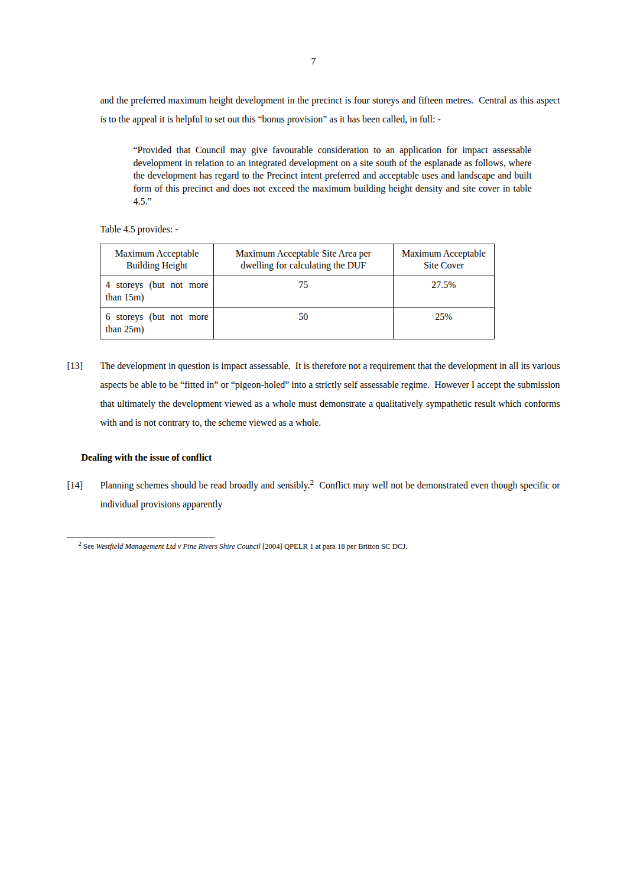7
and the preferred maximum height development in the precinct is four storeys and fifteen metres. Central as this aspect is to the appeal it is helpful to set out this “bonus provision” as it has been called, in full: -
“Provided that Council may give favourable consideration to an application for impact assessable development in relation to an integrated development on a site south of the esplanade as follows, where the development has regard to the Precinct intent preferred and acceptable uses and landscape and built form of this precinct and does not exceed the maximum building height density and site cover in table 4.5.”
Table 4.5 provides: -
| Maximum Acceptable Building Height | Maximum Acceptable Site Area per dwelling for calculating the DUF | Maximum Acceptable Site Cover |
| --- | --- | --- |
| 4 storeys (but not more than 15m) | 75 | 27.5% |
| 6 storeys (but not more than 25m) | 50 | 25% |
[13] The development in question is impact assessable. It is therefore not a requirement that the development in all its various aspects be able to be “fitted in” or “pigeon-holed” into a strictly self assessable regime. However I accept the submission that ultimately the development viewed as a whole must demonstrate a qualitatively sympathetic result which conforms with and is not contrary to, the scheme viewed as a whole.
Dealing with the issue of conflict
[14] Planning schemes should be read broadly and sensibly.2 Conflict may well not be demonstrated even though specific or individual provisions apparently
2 See Westfield Management Ltd v Pine Rivers Shire Council [2004] QPELR 1 at para 18 per Britton SC DCJ.